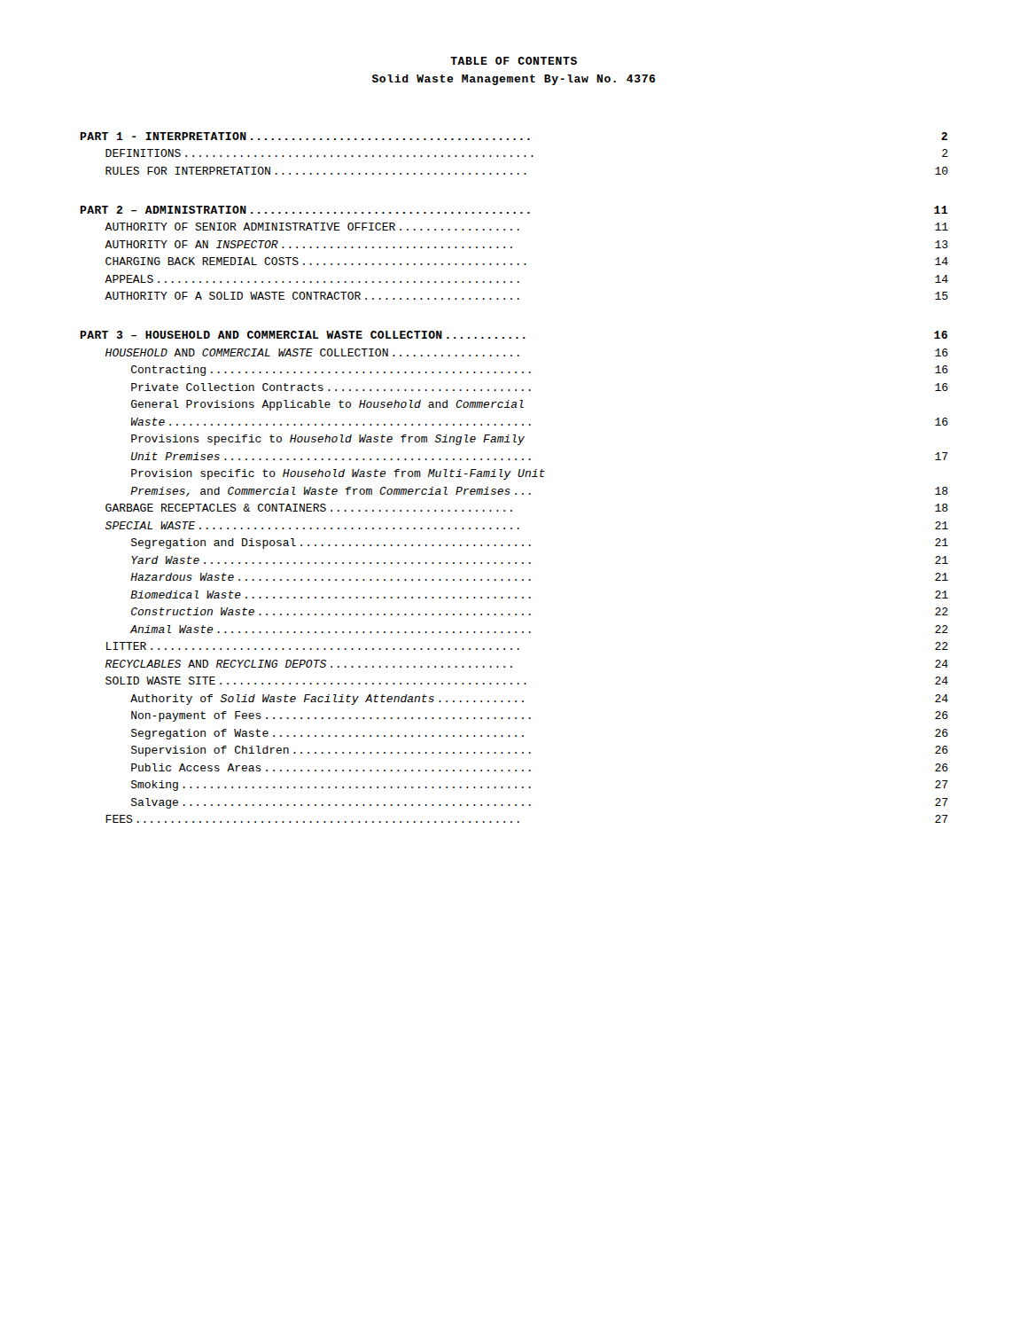TABLE OF CONTENTSSolid Waste Management By-law No. 4376
PART 1 - INTERPRETATION ......................................... 2
DEFINITIONS ................................................... 2
RULES FOR INTERPRETATION ..................................... 10
PART 2 – ADMINISTRATION ......................................... 11
AUTHORITY OF SENIOR ADMINISTRATIVE OFFICER .................. 11
AUTHORITY OF AN INSPECTOR .................................. 13
CHARGING BACK REMEDIAL COSTS ................................. 14
APPEALS ..................................................... 14
AUTHORITY OF A SOLID WASTE CONTRACTOR ....................... 15
PART 3 – HOUSEHOLD AND COMMERCIAL WASTE COLLECTION ............ 16
HOUSEHOLD AND COMMERCIAL WASTE COLLECTION ................... 16
Contracting ............................................... 16
Private Collection Contracts .............................. 16
General Provisions Applicable to Household and Commercial
Waste ..................................................... 16
Provisions specific to Household Waste from Single Family
Unit Premises ............................................. 17
Provision specific to Household Waste from Multi-Family Unit
Premises, and Commercial Waste from Commercial Premises ... 18
GARBAGE RECEPTACLES & CONTAINERS ........................... 18
SPECIAL WASTE ............................................... 21
Segregation and Disposal .................................. 21
Yard Waste ................................................ 21
Hazardous Waste ........................................... 21
Biomedical Waste .......................................... 21
Construction Waste ........................................ 22
Animal Waste .............................................. 22
LITTER ...................................................... 22
RECYCLABLES AND RECYCLING DEPOTS ........................... 24
SOLID WASTE SITE ............................................. 24
Authority of Solid Waste Facility Attendants ............. 24
Non-payment of Fees ....................................... 26
Segregation of Waste ..................................... 26
Supervision of Children ................................... 26
Public Access Areas ....................................... 26
Smoking ................................................... 27
Salvage ................................................... 27
FEES ........................................................ 27